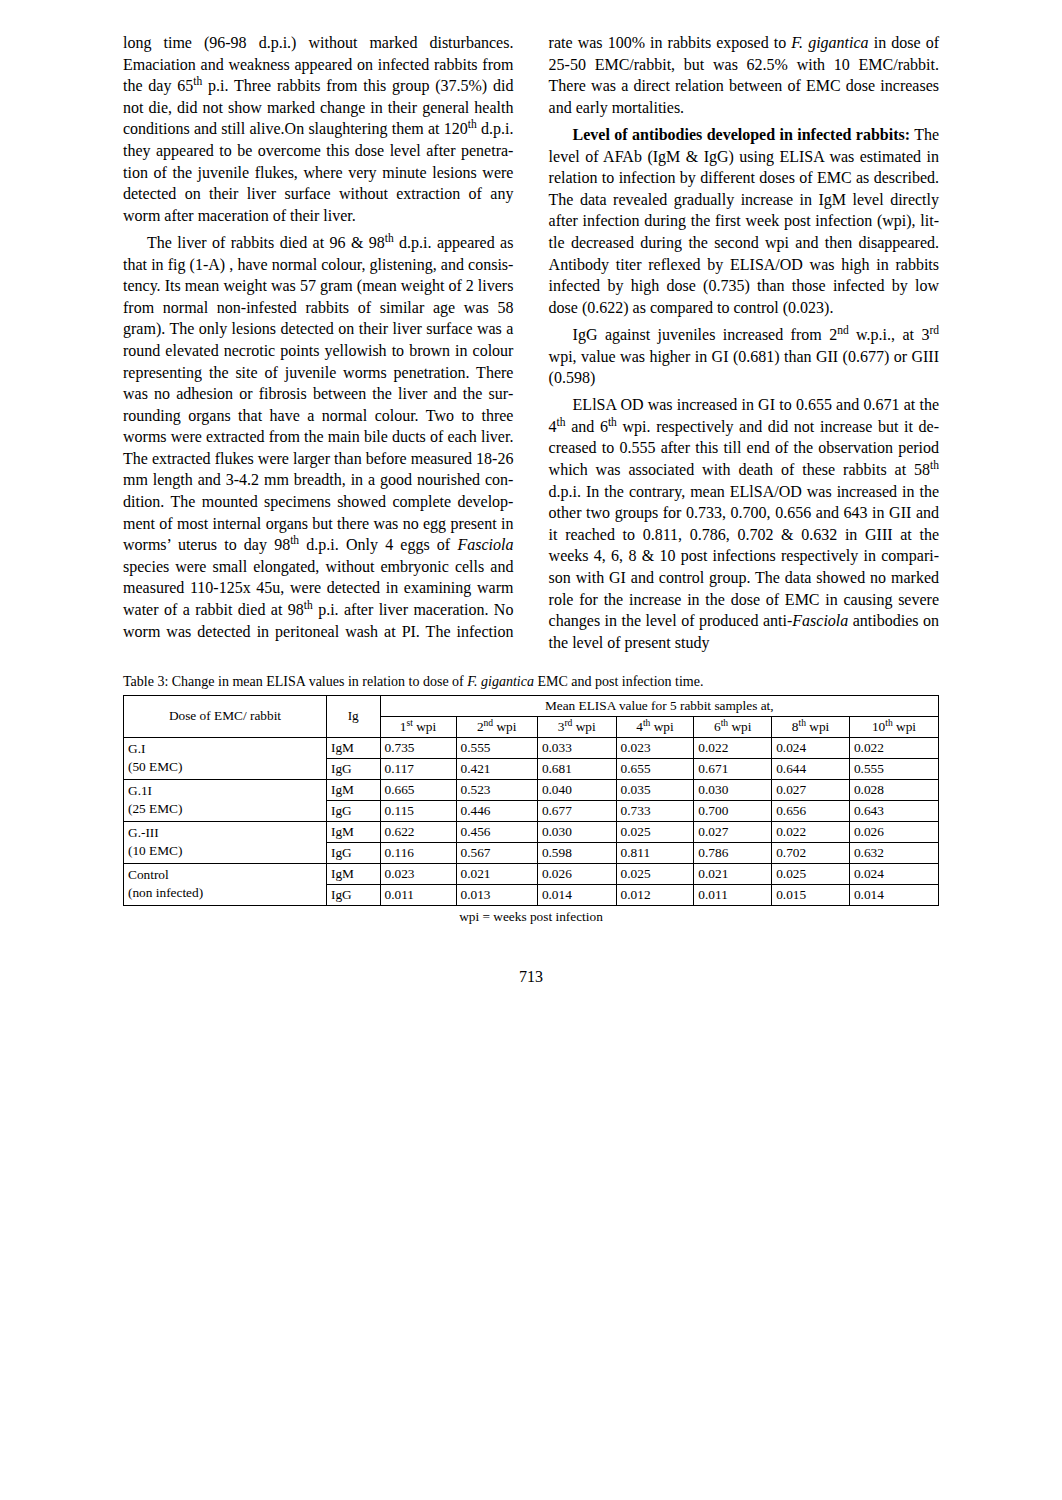long time (96-98 d.p.i.) without marked disturbances. Emaciation and weakness appeared on infected rabbits from the day 65th p.i. Three rabbits from this group (37.5%) did not die, did not show marked change in their general health conditions and still alive.On slaughtering them at 120th d.p.i. they appeared to be overcome this dose level after penetration of the juvenile flukes, where very minute lesions were detected on their liver surface without extraction of any worm after maceration of their liver.
The liver of rabbits died at 96 & 98th d.p.i. appeared as that in fig (1-A) , have normal colour, glistening, and consistency. Its mean weight was 57 gram (mean weight of 2 livers from normal non-infested rabbits of similar age was 58 gram). The only lesions detected on their liver surface was a round elevated necrotic points yellowish to brown in colour representing the site of juvenile worms penetration. There was no adhesion or fibrosis between the liver and the surrounding organs that have a normal colour. Two to three worms were extracted from the main bile ducts of each liver. The extracted flukes were larger than before measured 18-26 mm length and 3-4.2 mm breadth, in a good nourished condition. The mounted specimens showed complete development of most internal organs but there was no egg present in worms’ uterus to day 98th d.p.i. Only 4 eggs of Fasciola species were small elongated, without embryonic cells and measured 110-125x 45u, were detected in examining warm water of a rabbit died at 98th p.i. after liver maceration. No worm was detected in peritoneal wash at PI. The infection rate was 100% in rabbits exposed to F. gigantica in dose of 25-50 EMC/rabbit, but was 62.5% with 10 EMC/rabbit. There was a direct relation between of EMC dose increases and early mortalities.
Level of antibodies developed in infected rabbits: The level of AFAb (IgM & IgG) using ELISA was estimated in relation to infection by different doses of EMC as described. The data revealed gradually increase in IgM level directly after infection during the first week post infection (wpi), little decreased during the second wpi and then disappeared. Antibody titer reflexed by ELISA/OD was high in rabbits infected by high dose (0.735) than those infected by low dose (0.622) as compared to control (0.023).
IgG against juveniles increased from 2nd w.p.i., at 3rd wpi, value was higher in GI (0.681) than GII (0.677) or GIII (0.598)
ELlSA OD was increased in GI to 0.655 and 0.671 at the 4th and 6th wpi. respectively and did not increase but it decreased to 0.555 after this till end of the observation period which was associated with death of these rabbits at 58th d.p.i. In the contrary, mean ELlSA/OD was increased in the other two groups for 0.733, 0.700, 0.656 and 643 in GII and it reached to 0.811, 0.786, 0.702 & 0.632 in GIII at the weeks 4, 6, 8 & 10 post infections respectively in comparison with GI and control group. The data showed no marked role for the increase in the dose of EMC in causing severe changes in the level of produced anti-Fasciola antibodies on the level of present study
Table 3: Change in mean ELISA values in relation to dose of F. gigantica EMC and post infection time.
| Dose of EMC/ rabbit | Ig | Mean ELISA value for 5 rabbit samples at, |
| --- | --- | --- |
| 1 st wpi | 2 nd wpi | 3 rd wpi | 4 th wpi | 6 th wpi | 8 th wpi | 10 th wpi |
| G.I (50 EMC) | IgM | 0.735 | 0.555 | 0.033 | 0.023 | 0.022 | 0.024 | 0.022 |
| IgG | 0.117 | 0.421 | 0.681 | 0.655 | 0.671 | 0.644 | 0.555 |
| G.1I (25 EMC) | IgM | 0.665 | 0.523 | 0.040 | 0.035 | 0.030 | 0.027 | 0.028 |
| IgG | 0.115 | 0.446 | 0.677 | 0.733 | 0.700 | 0.656 | 0.643 |
| G.-III (10 EMC) | IgM | 0.622 | 0.456 | 0.030 | 0.025 | 0.027 | 0.022 | 0.026 |
| IgG | 0.116 | 0.567 | 0.598 | 0.811 | 0.786 | 0.702 | 0.632 |
| Control (non infected) | IgM | 0.023 | 0.021 | 0.026 | 0.025 | 0.021 | 0.025 | 0.024 |
| IgG | 0.011 | 0.013 | 0.014 | 0.012 | 0.011 | 0.015 | 0.014 |
wpi = weeks post infection
713